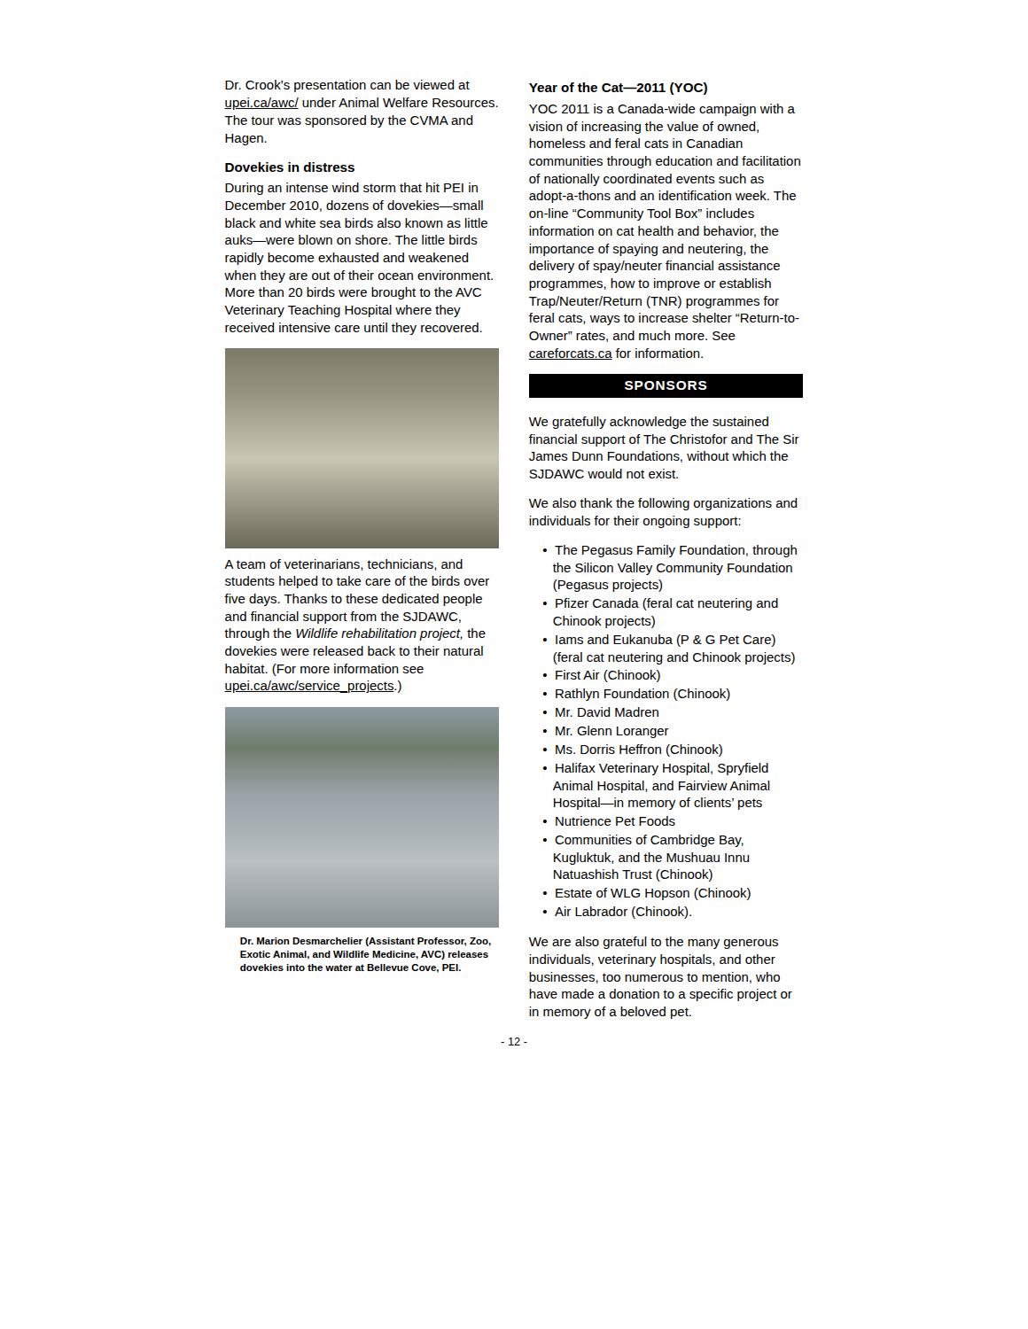Dr. Crook’s presentation can be viewed at upei.ca/awc/ under Animal Welfare Resources. The tour was sponsored by the CVMA and Hagen.
Dovekies in distress
During an intense wind storm that hit PEI in December 2010, dozens of dovekies—small black and white sea birds also known as little auks—were blown on shore. The little birds rapidly become exhausted and weakened when they are out of their ocean environment. More than 20 birds were brought to the AVC Veterinary Teaching Hospital where they received intensive care until they recovered.
A team of veterinarians, technicians, and students helped to take care of the birds over five days. Thanks to these dedicated people and financial support from the SJDAWC, through the Wildlife rehabilitation project, the dovekies were released back to their natural habitat. (For more information see upei.ca/awc/service_projects.)
Dr. Marion Desmarchelier (Assistant Professor, Zoo, Exotic Animal, and Wildlife Medicine, AVC) releases dovekies into the water at Bellevue Cove, PEI.
Year of the Cat—2011 (YOC)
YOC 2011 is a Canada-wide campaign with a vision of increasing the value of owned, homeless and feral cats in Canadian communities through education and facilitation of nationally coordinated events such as adopt-a-thons and an identification week. The on-line “Community Tool Box” includes information on cat health and behavior, the importance of spaying and neutering, the delivery of spay/neuter financial assistance programmes, how to improve or establish Trap/Neuter/Return (TNR) programmes for feral cats, ways to increase shelter “Return-to-Owner” rates, and much more. See careforcats.ca for information.
SPONSORS
We gratefully acknowledge the sustained financial support of The Christofor and The Sir James Dunn Foundations, without which the SJDAWC would not exist.
We also thank the following organizations and individuals for their ongoing support:
The Pegasus Family Foundation, through the Silicon Valley Community Foundation (Pegasus projects)
Pfizer Canada (feral cat neutering and Chinook projects)
Iams and Eukanuba (P & G Pet Care) (feral cat neutering and Chinook projects)
First Air (Chinook)
Rathlyn Foundation (Chinook)
Mr. David Madren
Mr. Glenn Loranger
Ms. Dorris Heffron (Chinook)
Halifax Veterinary Hospital, Spryfield Animal Hospital, and Fairview Animal Hospital—in memory of clients’ pets
Nutrience Pet Foods
Communities of Cambridge Bay, Kugluktuk, and the Mushuau Innu Natuashish Trust (Chinook)
Estate of WLG Hopson (Chinook)
Air Labrador (Chinook).
We are also grateful to the many generous individuals, veterinary hospitals, and other businesses, too numerous to mention, who have made a donation to a specific project or in memory of a beloved pet.
- 12 -